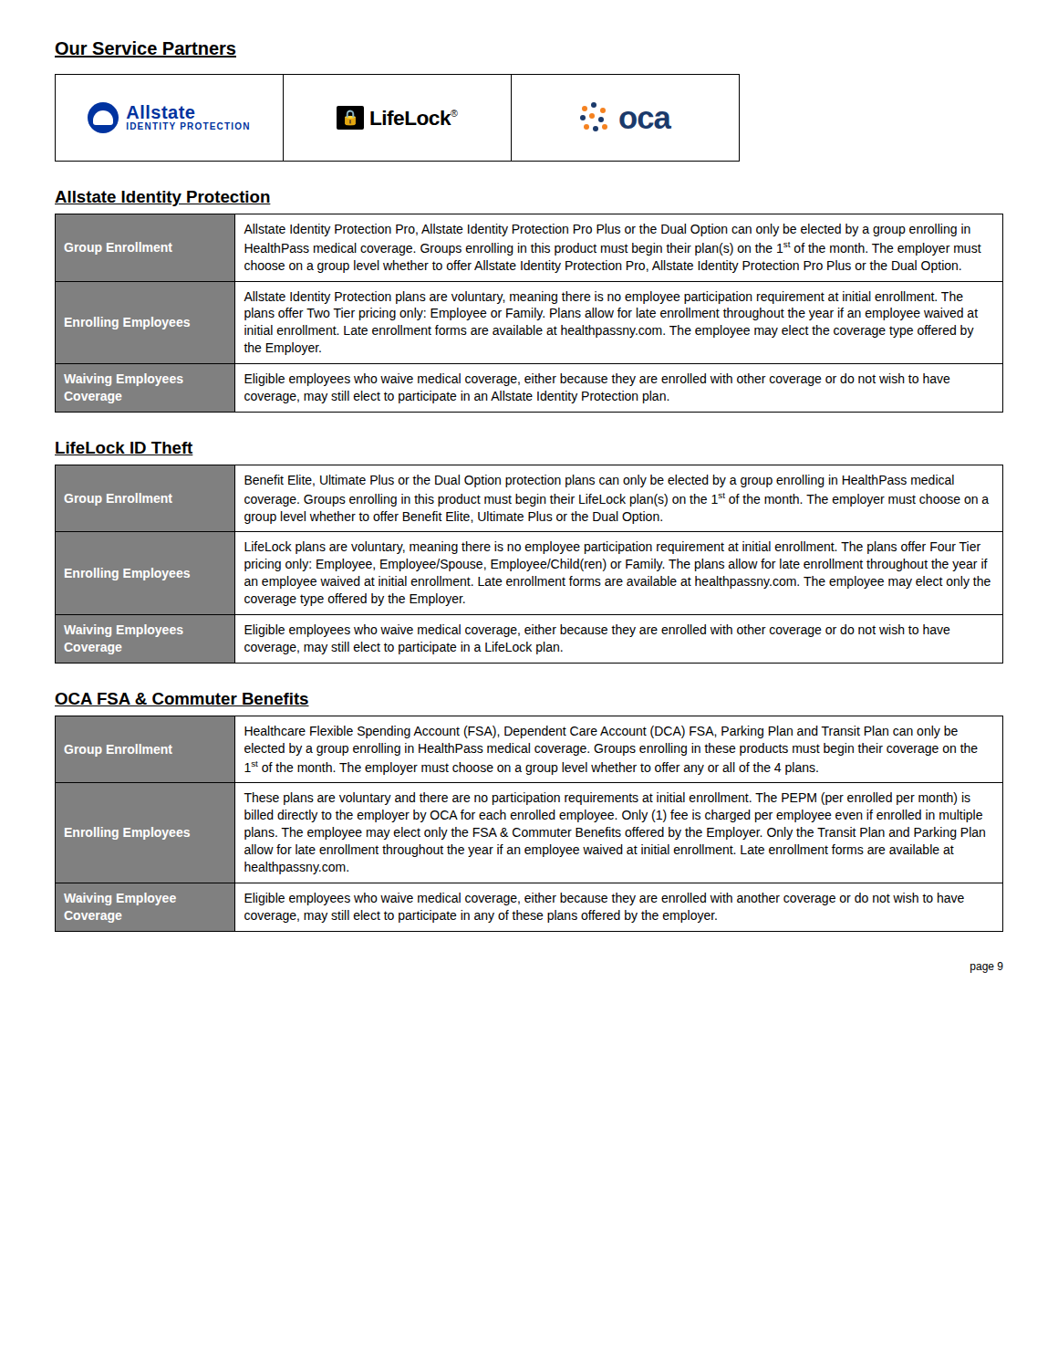Our Service Partners
Allstate
IDENTITY PROTECTION
🔒LifeLock®
oca
Allstate Identity Protection
| Group Enrollment | Allstate Identity Protection Pro, Allstate Identity Protection Pro Plus or the Dual Option can only be elected by a group enrolling in HealthPass medical coverage. Groups enrolling in this product must begin their plan(s) on the 1 st of the month. The employer must choose on a group level whether to offer Allstate Identity Protection Pro, Allstate Identity Protection Pro Plus or the Dual Option. |
| Enrolling Employees | Allstate Identity Protection plans are voluntary, meaning there is no employee participation requirement at initial enrollment. The plans offer Two Tier pricing only: Employee or Family. Plans allow for late enrollment throughout the year if an employee waived at initial enrollment. Late enrollment forms are available at healthpassny.com. The employee may elect the coverage type offered by the Employer. |
| Waiving Employees Coverage | Eligible employees who waive medical coverage, either because they are enrolled with other coverage or do not wish to have coverage, may still elect to participate in an Allstate Identity Protection plan. |
LifeLock ID Theft
| Group Enrollment | Benefit Elite, Ultimate Plus or the Dual Option protection plans can only be elected by a group enrolling in HealthPass medical coverage. Groups enrolling in this product must begin their LifeLock plan(s) on the 1 st of the month. The employer must choose on a group level whether to offer Benefit Elite, Ultimate Plus or the Dual Option. |
| Enrolling Employees | LifeLock plans are voluntary, meaning there is no employee participation requirement at initial enrollment. The plans offer Four Tier pricing only: Employee, Employee/Spouse, Employee/Child(ren) or Family. The plans allow for late enrollment throughout the year if an employee waived at initial enrollment. Late enrollment forms are available at healthpassny.com. The employee may elect only the coverage type offered by the Employer. |
| Waiving Employees Coverage | Eligible employees who waive medical coverage, either because they are enrolled with other coverage or do not wish to have coverage, may still elect to participate in a LifeLock plan. |
OCA FSA & Commuter Benefits
| Group Enrollment | Healthcare Flexible Spending Account (FSA), Dependent Care Account (DCA) FSA, Parking Plan and Transit Plan can only be elected by a group enrolling in HealthPass medical coverage. Groups enrolling in these products must begin their coverage on the 1 st of the month. The employer must choose on a group level whether to offer any or all of the 4 plans. |
| Enrolling Employees | These plans are voluntary and there are no participation requirements at initial enrollment. The PEPM (per enrolled per month) is billed directly to the employer by OCA for each enrolled employee. Only (1) fee is charged per employee even if enrolled in multiple plans. The employee may elect only the FSA & Commuter Benefits offered by the Employer. Only the Transit Plan and Parking Plan allow for late enrollment throughout the year if an employee waived at initial enrollment. Late enrollment forms are available at healthpassny.com. |
| Waiving Employee Coverage | Eligible employees who waive medical coverage, either because they are enrolled with another coverage or do not wish to have coverage, may still elect to participate in any of these plans offered by the employer. |
page 9